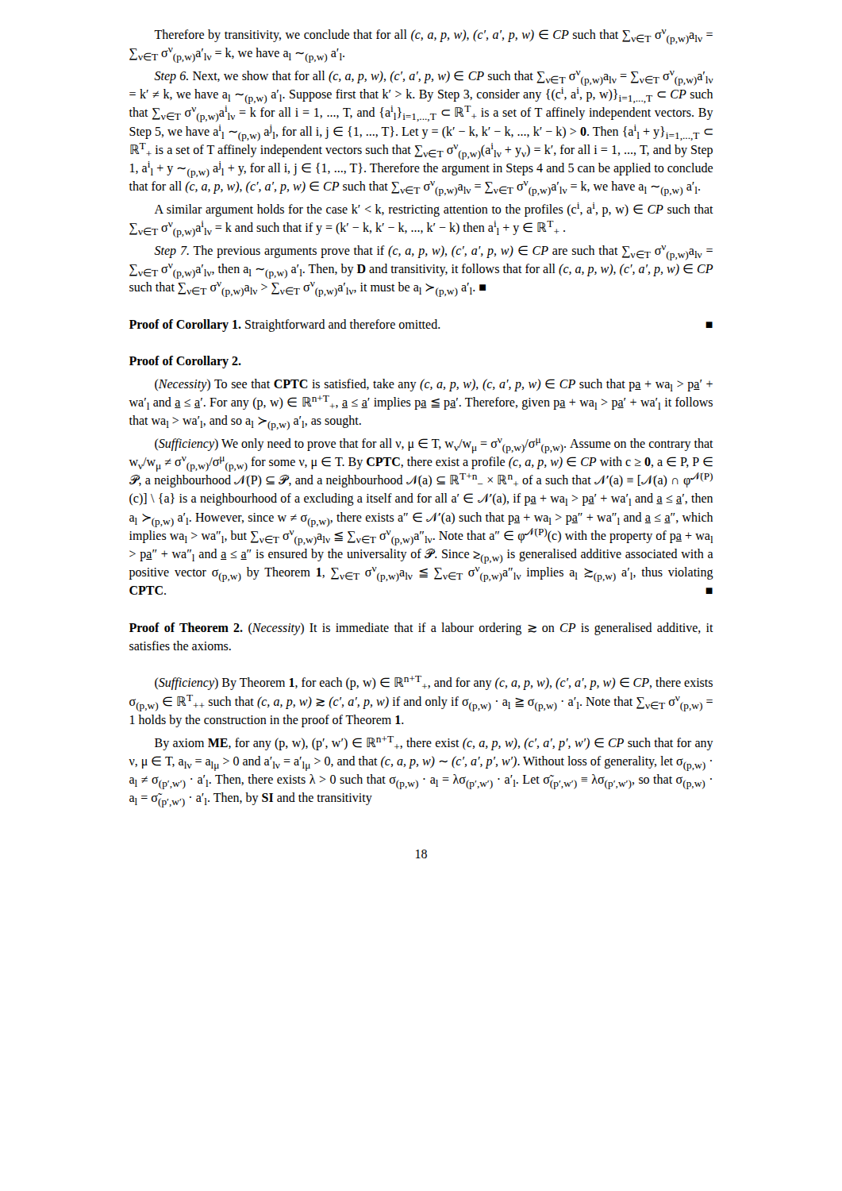Therefore by transitivity, we conclude that for all (c, a, p, w), (c′, a′, p, w) ∈ CP such that ∑ν∈Τ σν(p,w)alν = ∑ν∈Τ σν(p,w)a′lν = k, we have al ∼(p,w) a′l.
Step 6. Next, we show that for all (c, a, p, w), (c′, a′, p, w) ∈ CP such that ∑ν∈Τ σν(p,w)alν = ∑ν∈Τ σν(p,w)a′lν = k′ ≠ k, we have al ∼(p,w) a′l. Suppose first that k′ > k. By Step 3, consider any {(ci, ai, p, w)}i=1,...,T ⊂ CP such that ∑ν∈Τ σν(p,w)ailν = k for all i = 1, ..., T, and {ail}i=1,...,T ⊂ ℝT+ is a set of T affinely independent vectors. By Step 5, we have ail ∼(p,w) ajl, for all i, j ∈ {1, ..., T}. Let y = (k′ − k, k′ − k, ..., k′ − k) > 0. Then {ail + y}i=1,...,T ⊂ ℝT+ is a set of T affinely independent vectors such that ∑ν∈Τ σν(p,w)(ailν + yν) = k′, for all i = 1, ..., T, and by Step 1, ail + y ∼(p,w) ajl + y, for all i, j ∈ {1, ..., T}. Therefore the argument in Steps 4 and 5 can be applied to conclude that for all (c, a, p, w), (c′, a′, p, w) ∈ CP such that ∑ν∈Τ σν(p,w)alν = ∑ν∈Τ σν(p,w)a′lν = k, we have al ∼(p,w) a′l.
A similar argument holds for the case k′ < k, restricting attention to the profiles (ci, ai, p, w) ∈ CP such that ∑ν∈Τ σν(p,w)ailν = k and such that if y = (k′ − k, k′ − k, ..., k′ − k) then ail + y ∈ ℝT+ .
Step 7. The previous arguments prove that if (c, a, p, w), (c′, a′, p, w) ∈ CP are such that ∑ν∈Τ σν(p,w)alν = ∑ν∈Τ σν(p,w)a′lν, then al ∼(p,w) a′l. Then, by D and transitivity, it follows that for all (c, a, p, w), (c′, a′, p, w) ∈ CP such that ∑ν∈Τ σν(p,w)alν > ∑ν∈Τ σν(p,w)a′lν, it must be al ≻(p,w) a′l. ■
Proof of Corollary 1. Straightforward and therefore omitted. ■
Proof of Corollary 2.
(Necessity) To see that CPTC is satisfied, take any (c, a, p, w), (c, a′, p, w) ∈ CP such that pa + wal > pa′ + wa′l and a ≤ a′. For any (p, w) ∈ ℝn+T+, a ≤ a′ implies pa ≦ pa′. Therefore, given pa + wal > pa′ + wa′l it follows that wal > wa′l, and so al ≻(p,w) a′l, as sought.
(Sufficiency) We only need to prove that for all ν, μ ∈ Τ, wν/wμ = σν(p,w)/σμ(p,w). Assume on the contrary that wν/wμ ≠ σν(p,w)/σμ(p,w) for some ν, μ ∈ Τ. By CPTC, there exist a profile (c, a, p, w) ∈ CP with c ≥ 0, a ∈ P, P ∈ 𝒫, a neighbourhood 𝒩(P) ⊆ 𝒫, and a neighbourhood 𝒩(a) ⊆ ℝT+n− × ℝn+ of a such that 𝒩′(a) ≡ [𝒩(a) ∩ φ𝒩(P)(c)] \ {a} is a neighbourhood of a excluding a itself and for all a′ ∈ 𝒩′(a), if pa + wal > pa′ + wa′l and a ≤ a′, then al ≻(p,w) a′l. However, since w ≠ σ(p,w), there exists a″ ∈ 𝒩′(a) such that pa + wal > pa″ + wa″l and a ≤ a″, which implies wal > wa″l, but ∑ν∈Τ σν(p,w)alν ≦ ∑ν∈Τ σν(p,w)a″lν. Note that a″ ∈ φ𝒩(P)(c) with the property of pa + wal > pa″ + wa″l and a ≤ a″ is ensured by the universality of 𝒫. Since ≳(p,w) is generalised additive associated with a positive vector σ(p,w) by Theorem 1, ∑ν∈Τ σν(p,w)alν ≦ ∑ν∈Τ σν(p,w)a″lν implies al ≿(p,w) a′l, thus violating CPTC. ■
Proof of Theorem 2. (Necessity) It is immediate that if a labour ordering ≳ on CP is generalised additive, it satisfies the axioms.
(Sufficiency) By Theorem 1, for each (p, w) ∈ ℝn+T+, and for any (c, a, p, w), (c′, a′, p, w) ∈ CP, there exists σ(p,w) ∈ ℝT++ such that (c, a, p, w) ≳ (c′, a′, p, w) if and only if σ(p,w) · al ≧ σ(p,w) · a′l. Note that ∑ν∈Τ σν(p,w) = 1 holds by the construction in the proof of Theorem 1.
By axiom ME, for any (p, w), (p′, w′) ∈ ℝn+T+, there exist (c, a, p, w), (c′, a′, p′, w′) ∈ CP such that for any ν, μ ∈ Τ, alν = alμ > 0 and a′lν = a′lμ > 0, and that (c, a, p, w) ∼ (c′, a′, p′, w′). Without loss of generality, let σ(p,w) · al ≠ σ(p′,w′) · a′l. Then, there exists λ > 0 such that σ(p,w) · al = λσ(p′,w′) · a′l. Let σ̃(p′,w′) ≡ λσ(p′,w′), so that σ(p,w) · al = σ̃(p′,w′) · a′l. Then, by SI and the transitivity
18